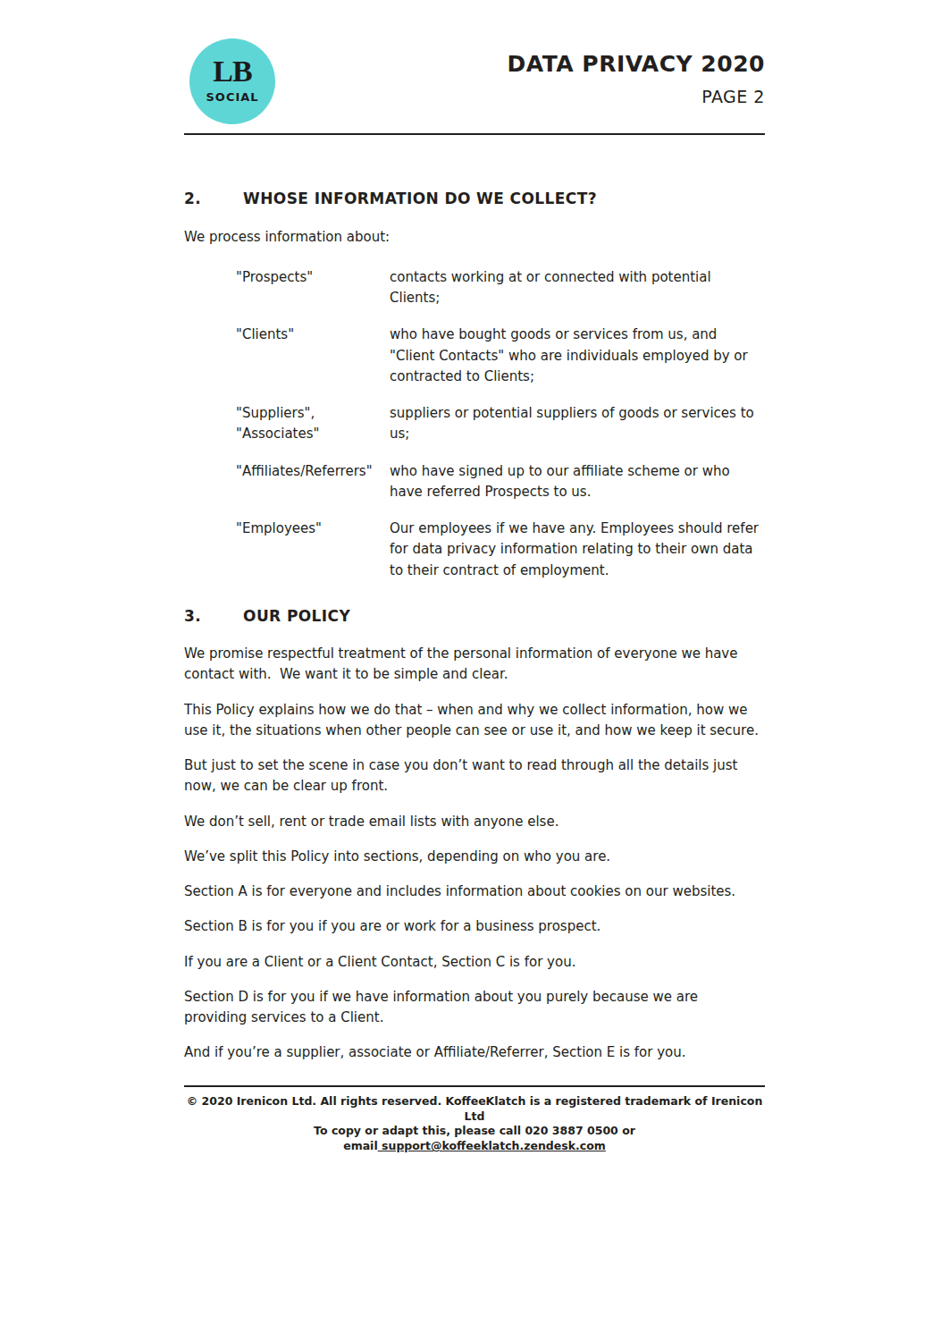LB SOCIAL
DATA PRIVACY 2020
PAGE 2
2. WHOSE INFORMATION DO WE COLLECT?
We process information about:
"Prospects"
contacts working at or connected with potential Clients;
"Clients"
who have bought goods or services from us, and "Client Contacts" who are individuals employed by or contracted to Clients;
"Suppliers", "Associates"
suppliers or potential suppliers of goods or services to us;
"Affiliates/Referrers"
who have signed up to our affiliate scheme or who have referred Prospects to us.
"Employees"
Our employees if we have any. Employees should refer for data privacy information relating to their own data to their contract of employment.
3. OUR POLICY
We promise respectful treatment of the personal information of everyone we have contact with. We want it to be simple and clear.
This Policy explains how we do that – when and why we collect information, how we use it, the situations when other people can see or use it, and how we keep it secure.
But just to set the scene in case you don’t want to read through all the details just now, we can be clear up front.
We don’t sell, rent or trade email lists with anyone else.
We’ve split this Policy into sections, depending on who you are.
Section A is for everyone and includes information about cookies on our websites.
Section B is for you if you are or work for a business prospect.
If you are a Client or a Client Contact, Section C is for you.
Section D is for you if we have information about you purely because we are providing services to a Client.
And if you’re a supplier, associate or Affiliate/Referrer, Section E is for you.
© 2020 Irenicon Ltd. All rights reserved. KoffeeKlatch is a registered trademark of Irenicon Ltd
To copy or adapt this, please call 020 3887 0500 or email support@koffeeklatch.zendesk.com